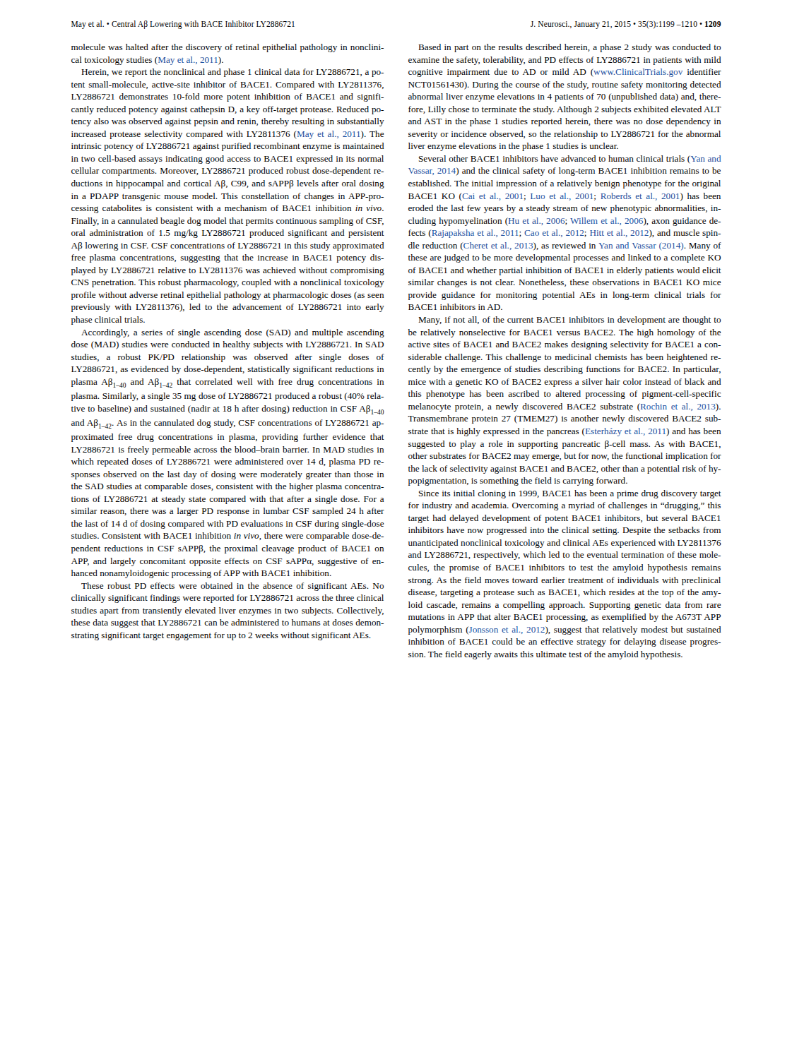May et al. • Central Aβ Lowering with BACE Inhibitor LY2886721
J. Neurosci., January 21, 2015 • 35(3):1199 –1210 • 1209
molecule was halted after the discovery of retinal epithelial pathology in nonclinical toxicology studies (May et al., 2011).
Herein, we report the nonclinical and phase 1 clinical data for LY2886721, a potent small-molecule, active-site inhibitor of BACE1. Compared with LY2811376, LY2886721 demonstrates 10-fold more potent inhibition of BACE1 and significantly reduced potency against cathepsin D, a key off-target protease. Reduced potency also was observed against pepsin and renin, thereby resulting in substantially increased protease selectivity compared with LY2811376 (May et al., 2011). The intrinsic potency of LY2886721 against purified recombinant enzyme is maintained in two cell-based assays indicating good access to BACE1 expressed in its normal cellular compartments. Moreover, LY2886721 produced robust dose-dependent reductions in hippocampal and cortical Aβ, C99, and sAPPβ levels after oral dosing in a PDAPP transgenic mouse model. This constellation of changes in APP-processing catabolites is consistent with a mechanism of BACE1 inhibition in vivo. Finally, in a cannulated beagle dog model that permits continuous sampling of CSF, oral administration of 1.5 mg/kg LY2886721 produced significant and persistent Aβ lowering in CSF. CSF concentrations of LY2886721 in this study approximated free plasma concentrations, suggesting that the increase in BACE1 potency displayed by LY2886721 relative to LY2811376 was achieved without compromising CNS penetration. This robust pharmacology, coupled with a nonclinical toxicology profile without adverse retinal epithelial pathology at pharmacologic doses (as seen previously with LY2811376), led to the advancement of LY2886721 into early phase clinical trials.
Accordingly, a series of single ascending dose (SAD) and multiple ascending dose (MAD) studies were conducted in healthy subjects with LY2886721. In SAD studies, a robust PK/PD relationship was observed after single doses of LY2886721, as evidenced by dose-dependent, statistically significant reductions in plasma Aβ1–40 and Aβ1–42 that correlated well with free drug concentrations in plasma. Similarly, a single 35 mg dose of LY2886721 produced a robust (40% relative to baseline) and sustained (nadir at 18 h after dosing) reduction in CSF Aβ1–40 and Aβ1–42. As in the cannulated dog study, CSF concentrations of LY2886721 approximated free drug concentrations in plasma, providing further evidence that LY2886721 is freely permeable across the blood–brain barrier. In MAD studies in which repeated doses of LY2886721 were administered over 14 d, plasma PD responses observed on the last day of dosing were moderately greater than those in the SAD studies at comparable doses, consistent with the higher plasma concentrations of LY2886721 at steady state compared with that after a single dose. For a similar reason, there was a larger PD response in lumbar CSF sampled 24 h after the last of 14 d of dosing compared with PD evaluations in CSF during single-dose studies. Consistent with BACE1 inhibition in vivo, there were comparable dose-dependent reductions in CSF sAPPβ, the proximal cleavage product of BACE1 on APP, and largely concomitant opposite effects on CSF sAPPα, suggestive of enhanced nonamyloidogenic processing of APP with BACE1 inhibition.
These robust PD effects were obtained in the absence of significant AEs. No clinically significant findings were reported for LY2886721 across the three clinical studies apart from transiently elevated liver enzymes in two subjects. Collectively, these data suggest that LY2886721 can be administered to humans at doses demonstrating significant target engagement for up to 2 weeks without significant AEs.
Based in part on the results described herein, a phase 2 study was conducted to examine the safety, tolerability, and PD effects of LY2886721 in patients with mild cognitive impairment due to AD or mild AD (www.ClinicalTrials.gov identifier NCT01561430). During the course of the study, routine safety monitoring detected abnormal liver enzyme elevations in 4 patients of 70 (unpublished data) and, therefore, Lilly chose to terminate the study. Although 2 subjects exhibited elevated ALT and AST in the phase 1 studies reported herein, there was no dose dependency in severity or incidence observed, so the relationship to LY2886721 for the abnormal liver enzyme elevations in the phase 1 studies is unclear.
Several other BACE1 inhibitors have advanced to human clinical trials (Yan and Vassar, 2014) and the clinical safety of long-term BACE1 inhibition remains to be established. The initial impression of a relatively benign phenotype for the original BACE1 KO (Cai et al., 2001; Luo et al., 2001; Roberds et al., 2001) has been eroded the last few years by a steady stream of new phenotypic abnormalities, including hypomyelination (Hu et al., 2006; Willem et al., 2006), axon guidance defects (Rajapaksha et al., 2011; Cao et al., 2012; Hitt et al., 2012), and muscle spindle reduction (Cheret et al., 2013), as reviewed in Yan and Vassar (2014). Many of these are judged to be more developmental processes and linked to a complete KO of BACE1 and whether partial inhibition of BACE1 in elderly patients would elicit similar changes is not clear. Nonetheless, these observations in BACE1 KO mice provide guidance for monitoring potential AEs in long-term clinical trials for BACE1 inhibitors in AD.
Many, if not all, of the current BACE1 inhibitors in development are thought to be relatively nonselective for BACE1 versus BACE2. The high homology of the active sites of BACE1 and BACE2 makes designing selectivity for BACE1 a considerable challenge. This challenge to medicinal chemists has been heightened recently by the emergence of studies describing functions for BACE2. In particular, mice with a genetic KO of BACE2 express a silver hair color instead of black and this phenotype has been ascribed to altered processing of pigment-cell-specific melanocyte protein, a newly discovered BACE2 substrate (Rochin et al., 2013). Transmembrane protein 27 (TMEM27) is another newly discovered BACE2 substrate that is highly expressed in the pancreas (Esterházy et al., 2011) and has been suggested to play a role in supporting pancreatic β-cell mass. As with BACE1, other substrates for BACE2 may emerge, but for now, the functional implication for the lack of selectivity against BACE1 and BACE2, other than a potential risk of hypopigmentation, is something the field is carrying forward.
Since its initial cloning in 1999, BACE1 has been a prime drug discovery target for industry and academia. Overcoming a myriad of challenges in “drugging,” this target had delayed development of potent BACE1 inhibitors, but several BACE1 inhibitors have now progressed into the clinical setting. Despite the setbacks from unanticipated nonclinical toxicology and clinical AEs experienced with LY2811376 and LY2886721, respectively, which led to the eventual termination of these molecules, the promise of BACE1 inhibitors to test the amyloid hypothesis remains strong. As the field moves toward earlier treatment of individuals with preclinical disease, targeting a protease such as BACE1, which resides at the top of the amyloid cascade, remains a compelling approach. Supporting genetic data from rare mutations in APP that alter BACE1 processing, as exemplified by the A673T APP polymorphism (Jonsson et al., 2012), suggest that relatively modest but sustained inhibition of BACE1 could be an effective strategy for delaying disease progression. The field eagerly awaits this ultimate test of the amyloid hypothesis.